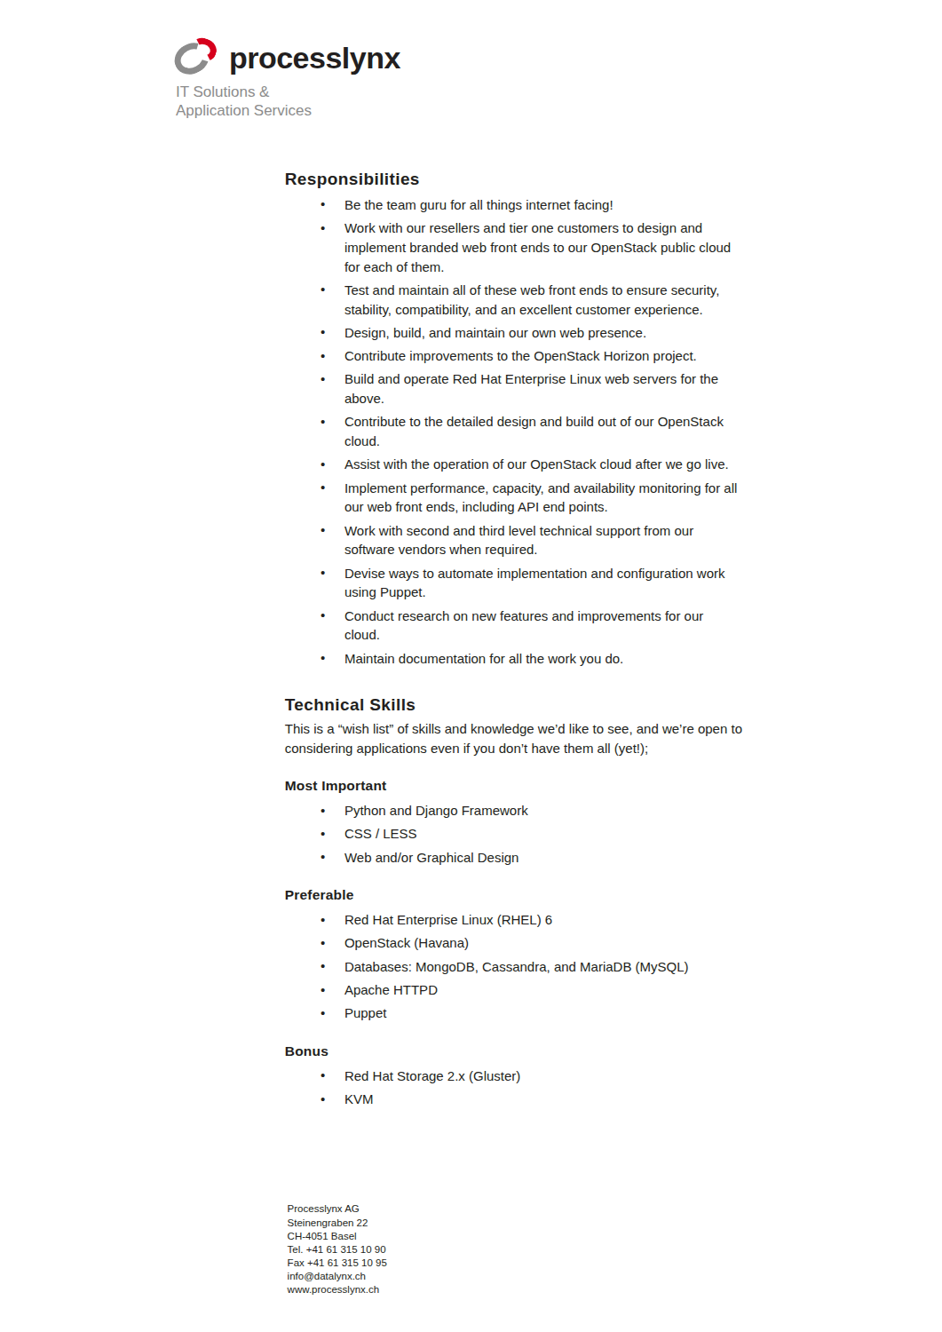processlynx
IT Solutions &
Application Services
Responsibilities
Be the team guru for all things internet facing!
Work with our resellers and tier one customers to design and implement branded web front ends to our OpenStack public cloud for each of them.
Test and maintain all of these web front ends to ensure security, stability, compatibility, and an excellent customer experience.
Design, build, and maintain our own web presence.
Contribute improvements to the OpenStack Horizon project.
Build and operate Red Hat Enterprise Linux web servers for the above.
Contribute to the detailed design and build out of our OpenStack cloud.
Assist with the operation of our OpenStack cloud after we go live.
Implement performance, capacity, and availability monitoring for all our web front ends, including API end points.
Work with second and third level technical support from our software vendors when required.
Devise ways to automate implementation and configuration work using Puppet.
Conduct research on new features and improvements for our cloud.
Maintain documentation for all the work you do.
Technical Skills
This is a “wish list” of skills and knowledge we’d like to see, and we’re open to considering applications even if you don’t have them all (yet!);
Most Important
Python and Django Framework
CSS / LESS
Web and/or Graphical Design
Preferable
Red Hat Enterprise Linux (RHEL) 6
OpenStack (Havana)
Databases: MongoDB, Cassandra, and MariaDB (MySQL)
Apache HTTPD
Puppet
Bonus
Red Hat Storage 2.x (Gluster)
KVM
Processlynx AG
Steinengraben 22
CH-4051 Basel
Tel. +41 61 315 10 90
Fax +41 61 315 10 95
info@datalynx.ch
www.processlynx.ch